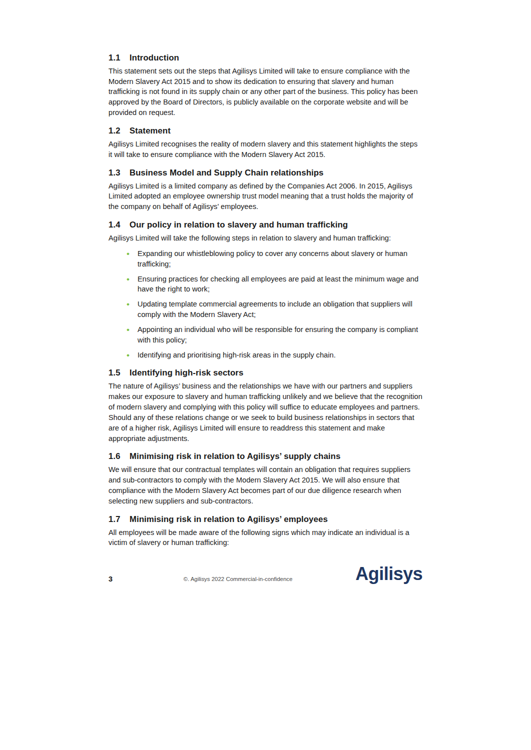1.1 Introduction
This statement sets out the steps that Agilisys Limited will take to ensure compliance with the Modern Slavery Act 2015 and to show its dedication to ensuring that slavery and human trafficking is not found in its supply chain or any other part of the business. This policy has been approved by the Board of Directors, is publicly available on the corporate website and will be provided on request.
1.2 Statement
Agilisys Limited recognises the reality of modern slavery and this statement highlights the steps it will take to ensure compliance with the Modern Slavery Act 2015.
1.3 Business Model and Supply Chain relationships
Agilisys Limited is a limited company as defined by the Companies Act 2006. In 2015, Agilisys Limited adopted an employee ownership trust model meaning that a trust holds the majority of the company on behalf of Agilisys’ employees.
1.4 Our policy in relation to slavery and human trafficking
Agilisys Limited will take the following steps in relation to slavery and human trafficking:
Expanding our whistleblowing policy to cover any concerns about slavery or human trafficking;
Ensuring practices for checking all employees are paid at least the minimum wage and have the right to work;
Updating template commercial agreements to include an obligation that suppliers will comply with the Modern Slavery Act;
Appointing an individual who will be responsible for ensuring the company is compliant with this policy;
Identifying and prioritising high-risk areas in the supply chain.
1.5 Identifying high-risk sectors
The nature of Agilisys’ business and the relationships we have with our partners and suppliers makes our exposure to slavery and human trafficking unlikely and we believe that the recognition of modern slavery and complying with this policy will suffice to educate employees and partners. Should any of these relations change or we seek to build business relationships in sectors that are of a higher risk, Agilisys Limited will ensure to readdress this statement and make appropriate adjustments.
1.6 Minimising risk in relation to Agilisys’ supply chains
We will ensure that our contractual templates will contain an obligation that requires suppliers and sub-contractors to comply with the Modern Slavery Act 2015. We will also ensure that compliance with the Modern Slavery Act becomes part of our due diligence research when selecting new suppliers and sub-contractors.
1.7 Minimising risk in relation to Agilisys’ employees
All employees will be made aware of the following signs which may indicate an individual is a victim of slavery or human trafficking:
3
©. Agilisys 2022 Commercial-in-confidence
Agilisys